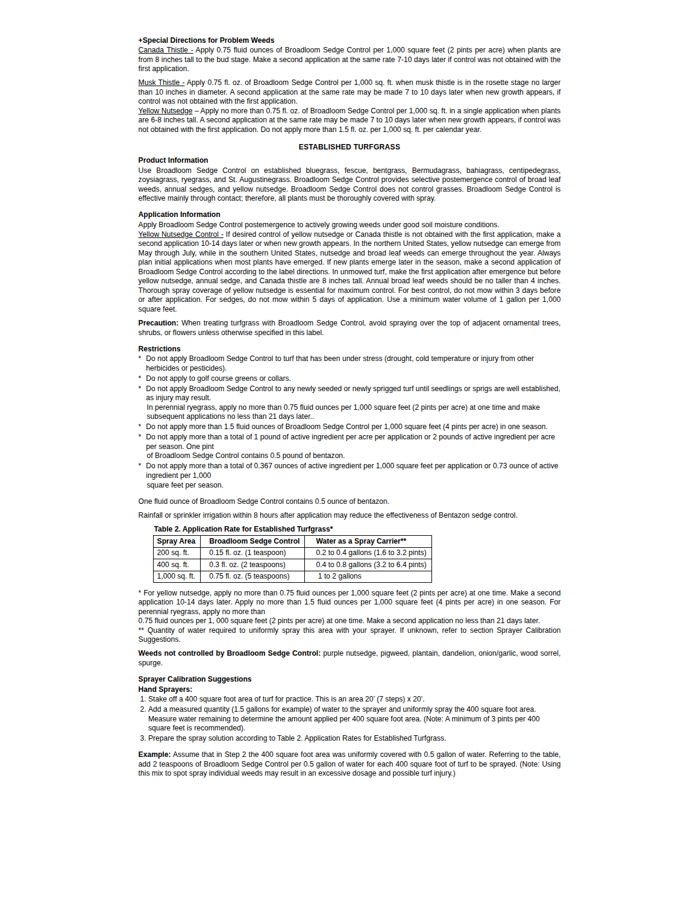+Special Directions for Problem Weeds
Canada Thistle - Apply 0.75 fluid ounces of Broadloom Sedge Control per 1,000 square feet (2 pints per acre) when plants are from 8 inches tall to the bud stage. Make a second application at the same rate 7-10 days later if control was not obtained with the first application.
Musk Thistle - Apply 0.75 fl. oz. of Broadloom Sedge Control per 1,000 sq. ft. when musk thistle is in the rosette stage no larger than 10 inches in diameter. A second application at the same rate may be made 7 to 10 days later when new growth appears, if control was not obtained with the first application.
Yellow Nutsedge – Apply no more than 0.75 fl. oz. of Broadloom Sedge Control per 1,000 sq. ft. in a single application when plants are 6-8 inches tall. A second application at the same rate may be made 7 to 10 days later when new growth appears, if control was not obtained with the first application. Do not apply more than 1.5 fl. oz. per 1,000 sq. ft. per calendar year.
ESTABLISHED TURFGRASS
Product Information
Use Broadloom Sedge Control on established bluegrass, fescue, bentgrass, Bermudagrass, bahiagrass, centipedegrass, zoysiagrass, ryegrass, and St. Augustinegrass. Broadloom Sedge Control provides selective postemergence control of broad leaf weeds, annual sedges, and yellow nutsedge. Broadloom Sedge Control does not control grasses. Broadloom Sedge Control is effective mainly through contact; therefore, all plants must be thoroughly covered with spray.
Application Information
Apply Broadloom Sedge Control postemergence to actively growing weeds under good soil moisture conditions.
Yellow Nutsedge Control - If desired control of yellow nutsedge or Canada thistle is not obtained with the first application, make a second application 10-14 days later or when new growth appears. In the northern United States, yellow nutsedge can emerge from May through July, while in the southern United States, nutsedge and broad leaf weeds can emerge throughout the year. Always plan initial applications when most plants have emerged. If new plants emerge later in the season, make a second application of Broadloom Sedge Control according to the label directions. In unmowed turf, make the first application after emergence but before yellow nutsedge, annual sedge, and Canada thistle are 8 inches tall. Annual broad leaf weeds should be no taller than 4 inches. Thorough spray coverage of yellow nutsedge is essential for maximum control. For best control, do not mow within 3 days before or after application. For sedges, do not mow within 5 days of application. Use a minimum water volume of 1 gallon per 1,000 square feet.
Precaution: When treating turfgrass with Broadloom Sedge Control, avoid spraying over the top of adjacent ornamental trees, shrubs, or flowers unless otherwise specified in this label.
Restrictions
Do not apply Broadloom Sedge Control to turf that has been under stress (drought, cold temperature or injury from other herbicides or pesticides).
Do not apply to golf course greens or collars.
Do not apply Broadloom Sedge Control to any newly seeded or newly sprigged turf until seedlings or sprigs are well established, as injury may result.In perennial ryegrass, apply no more than 0.75 fluid ounces per 1,000 square feet (2 pints per acre) at one time and make subsequent applications no less than 21 days later..
Do not apply more than 1.5 fluid ounces of Broadloom Sedge Control per 1,000 square feet (4 pints per acre) in one season.
Do not apply more than a total of 1 pound of active ingredient per acre per application or 2 pounds of active ingredient per acre per season. One pintof Broadloom Sedge Control contains 0.5 pound of bentazon.
Do not apply more than a total of 0.367 ounces of active ingredient per 1,000 square feet per application or 0.73 ounce of active ingredient per 1,000square feet per season.
One fluid ounce of Broadloom Sedge Control contains 0.5 ounce of bentazon.
Rainfall or sprinkler irrigation within 8 hours after application may reduce the effectiveness of Bentazon sedge control.
Table 2. Application Rate for Established Turfgrass*
| Spray Area | Broadloom Sedge Control | Water as a Spray Carrier** |
| --- | --- | --- |
| 200 sq. ft. | 0.15 fl. oz. (1 teaspoon) | 0.2 to 0.4 gallons (1.6 to 3.2 pints) |
| 400 sq. ft. | 0.3 fl. oz. (2 teaspoons) | 0.4 to 0.8 gallons (3.2 to 6.4 pints) |
| 1,000 sq. ft. | 0.75 fl. oz. (5 teaspoons) | 1 to 2 gallons |
* For yellow nutsedge, apply no more than 0.75 fluid ounces per 1,000 square feet (2 pints per acre) at one time. Make a second application 10-14 days later. Apply no more than 1.5 fluid ounces per 1,000 square feet (4 pints per acre) in one season. For perennial ryegrass, apply no more than
0.75 fluid ounces per 1, 000 square feet (2 pints per acre) at one time. Make a second application no less than 21 days later.
** Quantity of water required to uniformly spray this area with your sprayer. If unknown, refer to section Sprayer Calibration Suggestions.
Weeds not controlled by Broadloom Sedge Control: purple nutsedge, pigweed, plantain, dandelion, onion/garlic, wood sorrel, spurge.
Sprayer Calibration Suggestions
Hand Sprayers:
Stake off a 400 square foot area of turf for practice. This is an area 20’ (7 steps) x 20’.
Add a measured quantity (1.5 gallons for example) of water to the sprayer and uniformly spray the 400 square foot area. Measure water remaining to determine the amount applied per 400 square foot area. (Note: A minimum of 3 pints per 400 square feet is recommended).
Prepare the spray solution according to Table 2. Application Rates for Established Turfgrass.
Example: Assume that in Step 2 the 400 square foot area was uniformly covered with 0.5 gallon of water. Referring to the table, add 2 teaspoons of Broadloom Sedge Control per 0.5 gallon of water for each 400 square foot of turf to be sprayed. (Note: Using this mix to spot spray individual weeds may result in an excessive dosage and possible turf injury.)